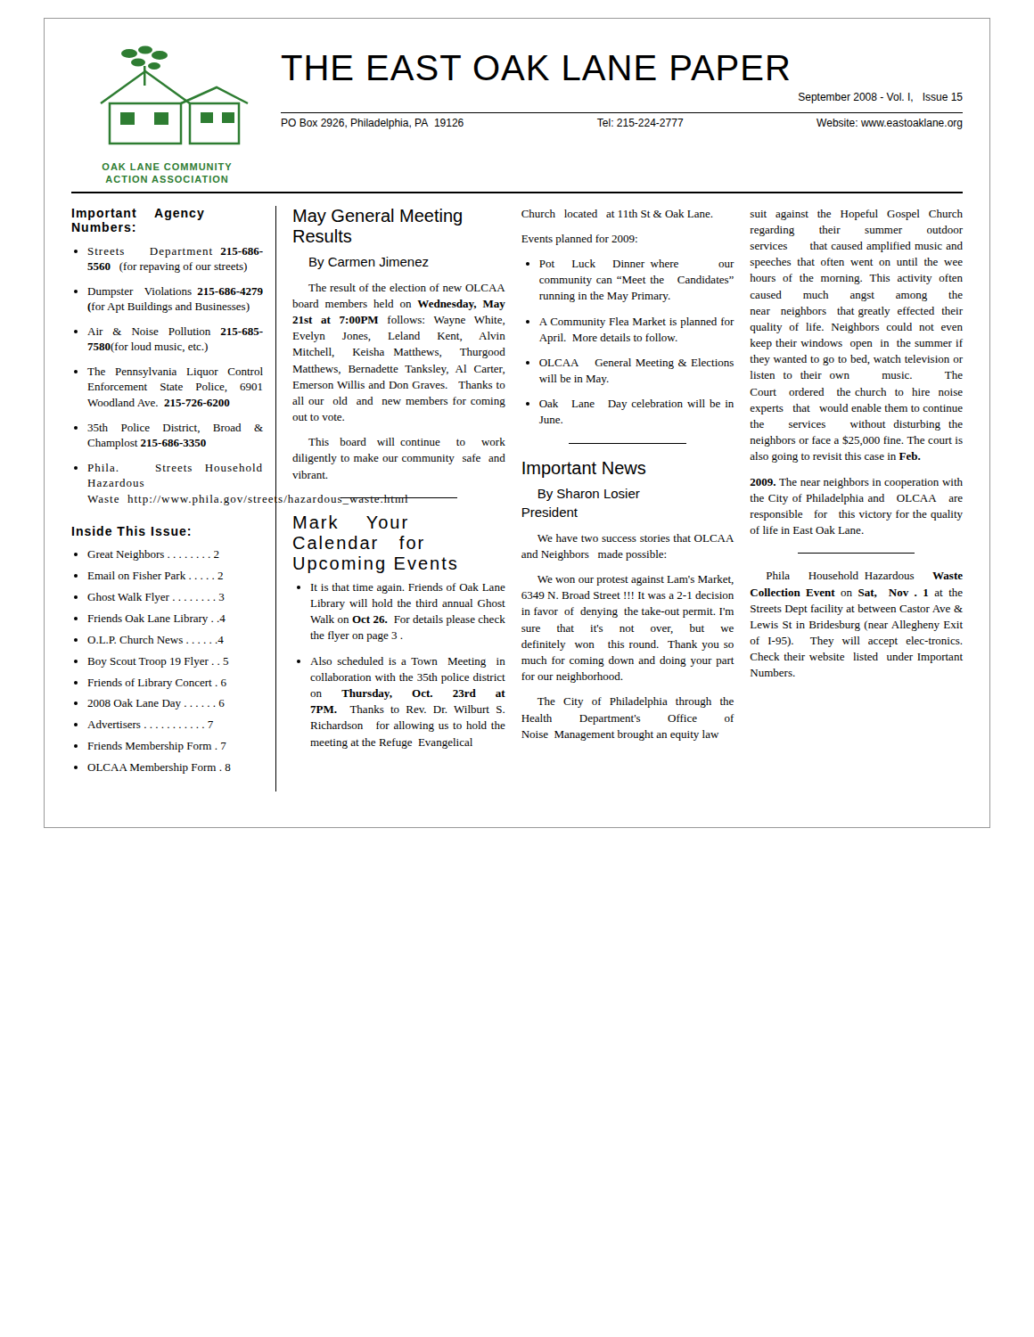OAK LANE COMMUNITY
ACTION ASSOCIATION
THE EAST OAK LANE PAPER
September 2008 - Vol. I, Issue 15
PO Box 2926, Philadelphia, PA 19126 Tel: 215-224-2777 Website: www.eastoaklane.org
Important Agency Numbers:
Streets Department 215-686-5560 (for repaving of our streets)
Dumpster Violations 215-686-4279 (for Apt Buildings and Businesses)
Air & Noise Pollution 215-685-7580(for loud music, etc.)
The Pennsylvania Liquor Control Enforcement State Police, 6901 Woodland Ave. 215-726-6200
35th Police District, Broad & Champlost 215-686-3350
Phila. Streets Household Hazardous Waste http://www.phila.gov/streets/hazardous_waste.html
Inside This Issue:
Great Neighbors . . . . . . . . 2
Email on Fisher Park . . . . . 2
Ghost Walk Flyer . . . . . . . . 3
Friends Oak Lane Library . .4
O.L.P. Church News . . . . . .4
Boy Scout Troop 19 Flyer . . 5
Friends of Library Concert . 6
2008 Oak Lane Day . . . . . . 6
Advertisers . . . . . . . . . . . 7
Friends Membership Form . 7
OLCAA Membership Form . 8
May General Meeting Results
By Carmen Jimenez
The result of the election of new OLCAA board members held on Wednesday, May 21st at 7:00PM follows: Wayne White, Evelyn Jones, Leland Kent, Alvin Mitchell, Keisha Matthews, Thurgood Matthews, Bernadette Tanksley, Al Carter, Emerson Willis and Don Graves. Thanks to all our old and new members for coming out to vote.
This board will continue to work diligently to make our community safe and vibrant.
Mark Your Calendar for Upcoming Events
It is that time again. Friends of Oak Lane Library will hold the third annual Ghost Walk on Oct 26. For details please check the flyer on page 3 .
Also scheduled is a Town Meeting in collaboration with the 35th police district on Thursday, Oct. 23rd at 7PM. Thanks to Rev. Dr. Wilburt S. Richardson for allowing us to hold the meeting at the Refuge Evangelical
Church located at 11th St & Oak Lane.
Events planned for 2009:
Pot Luck Dinner where our community can “Meet the Candidates” running in the May Primary.
A Community Flea Market is planned for April. More details to follow.
OLCAA General Meeting & Elections will be in May.
Oak Lane Day celebration will be in June.
Important News
By Sharon Losier
President
We have two success stories that OLCAA and Neighbors made possible:
We won our protest against Lam's Market, 6349 N. Broad Street !!! It was a 2-1 decision in favor of denying the take-out permit. I'm sure that it's not over, but we definitely won this round. Thank you so much for coming down and doing your part for our neighborhood.
The City of Philadelphia through the Health Department's Office of Noise Management brought an equity law
suit against the Hopeful Gospel Church regarding their summer outdoor services that caused amplified music and speeches that often went on until the wee hours of the morning. This activity often caused much angst among the near neighbors that greatly effected their quality of life. Neighbors could not even keep their windows open in the summer if they wanted to go to bed, watch television or listen to their own music. The Court ordered the church to hire noise experts that would enable them to continue the services without disturbing the neighbors or face a $25,000 fine. The court is also going to revisit this case in Feb.
2009. The near neighbors in cooperation with the City of Philadelphia and OLCAA are responsible for this victory for the quality of life in East Oak Lane.
Phila Household Hazardous Waste Collection Event on Sat, Nov . 1 at the Streets Dept facility at between Castor Ave & Lewis St in Bridesburg (near Allegheny Exit of I-95). They will accept elec-tronics. Check their website listed under Important Numbers.